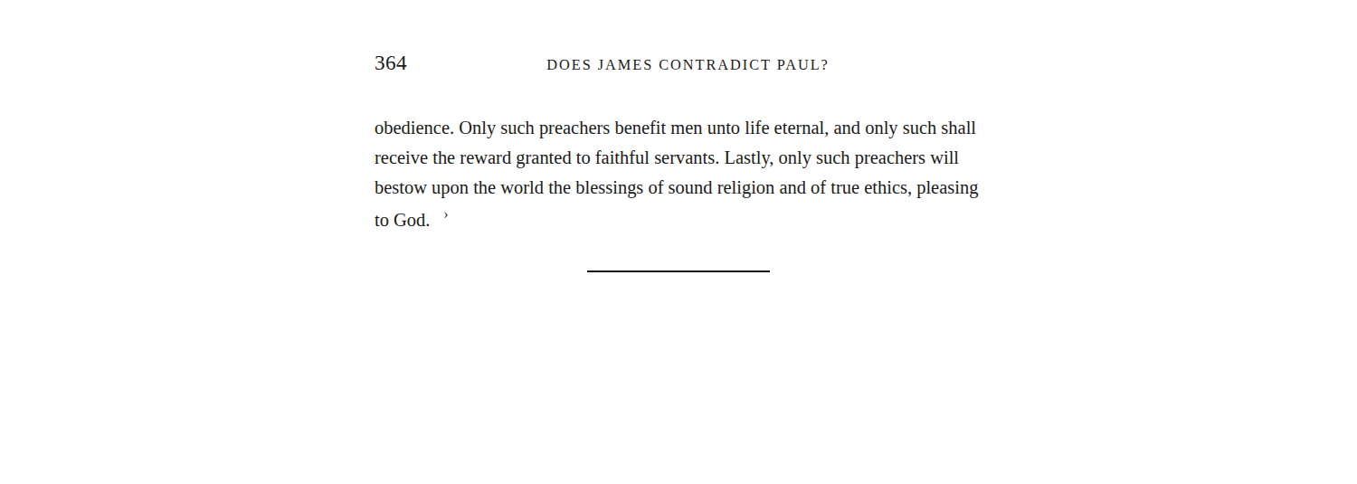364 Does James Contradict Paul?
obedience. Only such preachers benefit men unto life eternal, and only such shall receive the reward granted to faithful servants. Lastly, only such preachers will bestow upon the world the blessings of sound religion and of true ethics, pleasing to God.›